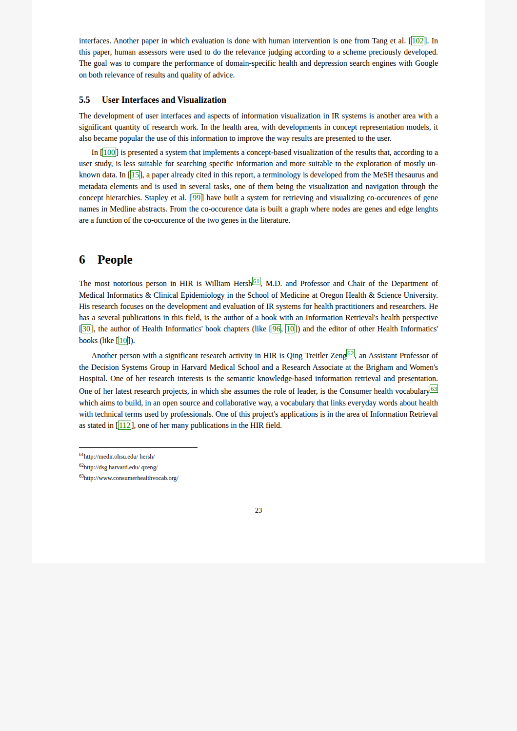interfaces. Another paper in which evaluation is done with human intervention is one from Tang et al. [102]. In this paper, human assessors were used to do the relevance judging according to a scheme preciously developed. The goal was to compare the performance of domain-specific health and depression search engines with Google on both relevance of results and quality of advice.
5.5 User Interfaces and Visualization
The development of user interfaces and aspects of information visualization in IR systems is another area with a significant quantity of research work. In the health area, with developments in concept representation models, it also became popular the use of this information to improve the way results are presented to the user.
In [100] is presented a system that implements a concept-based visualization of the results that, according to a user study, is less suitable for searching specific information and more suitable to the exploration of mostly unknown data. In [15], a paper already cited in this report, a terminology is developed from the MeSH thesaurus and metadata elements and is used in several tasks, one of them being the visualization and navigation through the concept hierarchies. Stapley et al. [99] have built a system for retrieving and visualizing co-occurences of gene names in Medline abstracts. From the co-occurence data is built a graph where nodes are genes and edge lenghts are a function of the co-occurence of the two genes in the literature.
6 People
The most notorious person in HIR is William Hersh61, M.D. and Professor and Chair of the Department of Medical Informatics & Clinical Epidemiology in the School of Medicine at Oregon Health & Science University. His research focuses on the development and evaluation of IR systems for health practitioners and researchers. He has a several publications in this field, is the author of a book with an Information Retrieval's health perspective [30], the author of Health Informatics' book chapters (like [96, 10]) and the editor of other Health Informatics' books (like [10]).
Another person with a significant research activity in HIR is Qing Treitler Zeng62, an Assistant Professor of the Decision Systems Group in Harvard Medical School and a Research Associate at the Brigham and Women's Hospital. One of her research interests is the semantic knowledge-based information retrieval and presentation. One of her latest research projects, in which she assumes the role of leader, is the Consumer health vocabulary63 which aims to build, in an open source and collaborative way, a vocabulary that links everyday words about health with technical terms used by professionals. One of this project's applications is in the area of Information Retrieval as stated in [112], one of her many publications in the HIR field.
61http://medir.ohsu.edu/ hersh/
62http://dsg.harvard.edu/ qzeng/
63http://www.consumerhealthvocab.org/
23